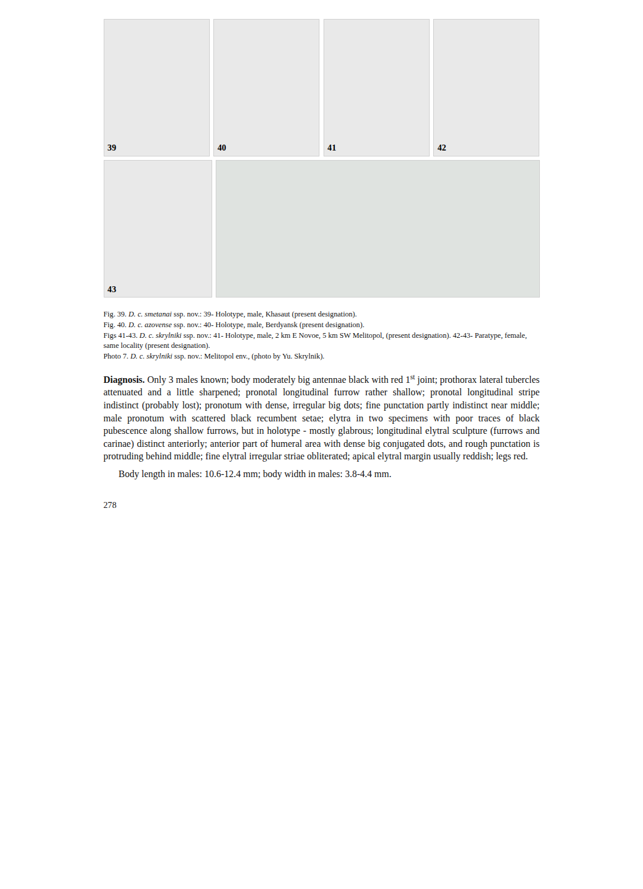39
40
41
42
43
Fig. 39. D. c. smetanai ssp. nov.: 39- Holotype, male, Khasaut (present designation).
Fig. 40. D. c. azovense ssp. nov.: 40- Holotype, male, Berdyansk (present designation).
Figs 41-43. D. c. skrylniki ssp. nov.: 41- Holotype, male, 2 km E Novoe, 5 km SW Melitopol, (present designation). 42-43- Paratype, female, same locality (present designation).
Photo 7. D. c. skrylniki ssp. nov.: Melitopol env., (photo by Yu. Skrylnik).
Diagnosis. Only 3 males known; body moderately big antennae black with red 1st joint; prothorax lateral tubercles attenuated and a little sharpened; pronotal longitudinal furrow rather shallow; pronotal longitudinal stripe indistinct (probably lost); pronotum with dense, irregular big dots; fine punctation partly indistinct near middle; male pronotum with scattered black recumbent setae; elytra in two specimens with poor traces of black pubescence along shallow furrows, but in holotype - mostly glabrous; longitudinal elytral sculpture (furrows and carinae) distinct anteriorly; anterior part of humeral area with dense big conjugated dots, and rough punctation is protruding behind middle; fine elytral irregular striae obliterated; apical elytral margin usually reddish; legs red.
Body length in males: 10.6-12.4 mm; body width in males: 3.8-4.4 mm.
278